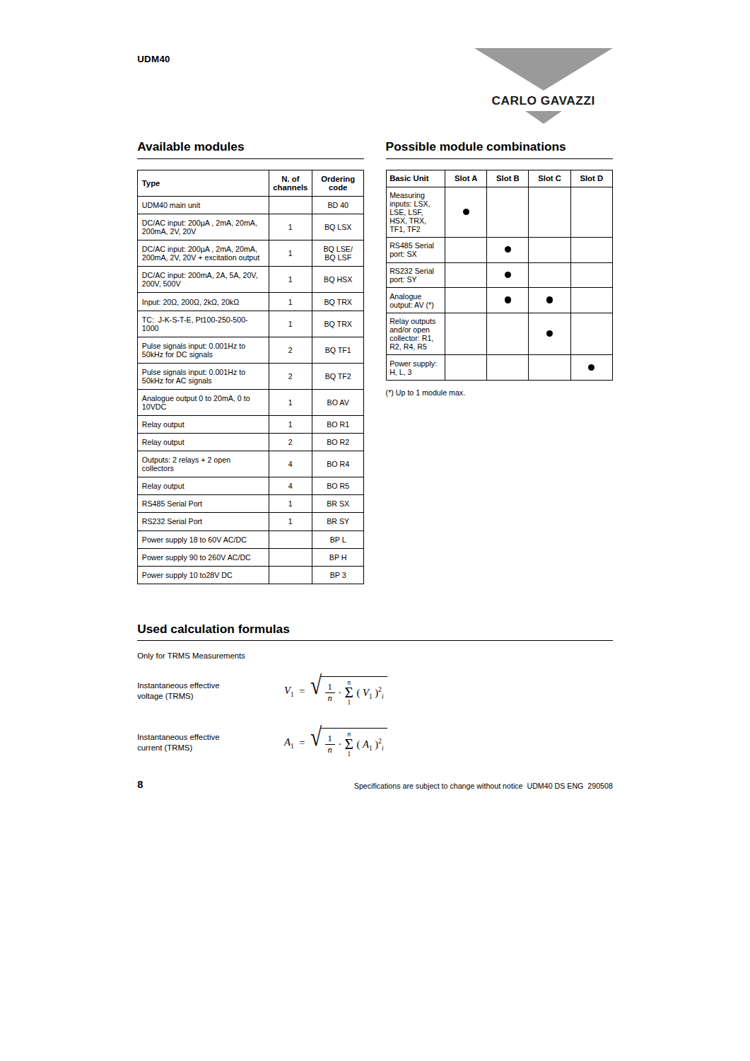UDM40
CARLO GAVAZZI
Available modules
| Type | N. of channels | Ordering code |
| --- | --- | --- |
| UDM40 main unit | | BD 40 |
| DC/AC input: 200µA , 2mA, 20mA, 200mA, 2V, 20V | 1 | BQ LSX |
| DC/AC input: 200µA , 2mA, 20mA, 200mA, 2V, 20V + excitation output | 1 | BQ LSE/ BQ LSF |
| DC/AC input: 200mA, 2A, 5A, 20V, 200V, 500V | 1 | BQ HSX |
| Input: 20Ω, 200Ω, 2kΩ, 20kΩ | 1 | BQ TRX |
| TC: J-K-S-T-E, Pt100-250-500-1000 | 1 | BQ TRX |
| Pulse signals input: 0.001Hz to 50kHz for DC signals | 2 | BQ TF1 |
| Pulse signals input: 0.001Hz to 50kHz for AC signals | 2 | BQ TF2 |
| Analogue output 0 to 20mA, 0 to 10VDC | 1 | BO AV |
| Relay output | 1 | BO R1 |
| Relay output | 2 | BO R2 |
| Outputs: 2 relays + 2 open collectors | 4 | BO R4 |
| Relay output | 4 | BO R5 |
| RS485 Serial Port | 1 | BR SX |
| RS232 Serial Port | 1 | BR SY |
| Power supply 18 to 60V AC/DC | | BP L |
| Power supply 90 to 260V AC/DC | | BP H |
| Power supply 10 to28V DC | | BP 3 |
Possible module combinations
| Basic Unit | Slot A | Slot B | Slot C | Slot D |
| --- | --- | --- | --- | --- |
| Measuring inputs: LSX, LSE, LSF, HSX, TRX, TF1, TF2 | | | | |
| RS485 Serial port: SX | | | | |
| RS232 Serial port: SY | | | | |
| Analogue output: AV (*) | | | | |
| Relay outputs and/or open collector: R1, R2, R4, R5 | | | | |
| Power supply: H, L, 3 | | | | |
(*) Up to 1 module max.
Used calculation formulas
Only for TRMS Measurements
Instantaneous effective
voltage (TRMS)
V 1 = √ 1 n · n Σ 1 ( V 1 )2 i
Instantaneous effective
current (TRMS)
A 1 = √ 1 n · n Σ 1 ( A 1 )2 i
8
Specifications are subject to change without notice UDM40 DS ENG 290508